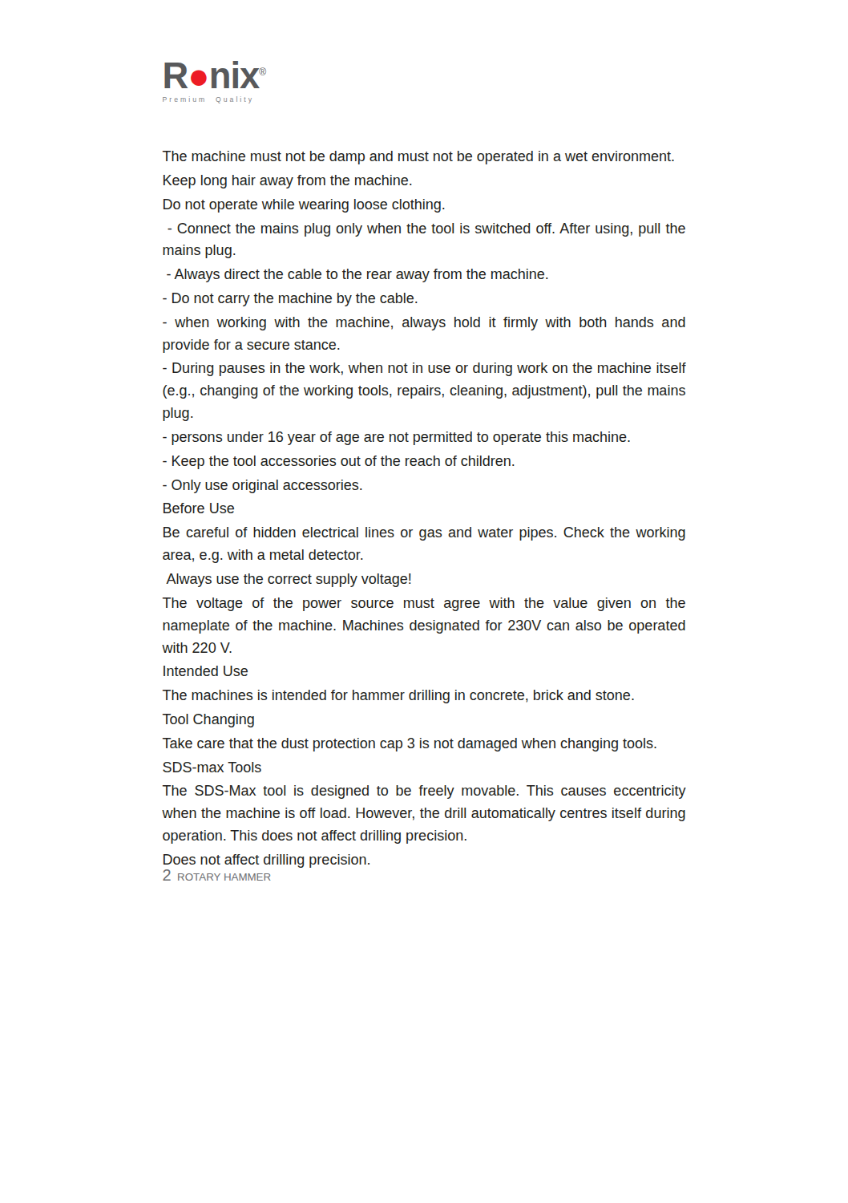R●nix®
Premium Quality
The machine must not be damp and must not be operated in a wet environment.
Keep long hair away from the machine.
Do not operate while wearing loose clothing.
- Connect the mains plug only when the tool is switched off. After using, pull the mains plug.
- Always direct the cable to the rear away from the machine.
- Do not carry the machine by the cable.
- when working with the machine, always hold it firmly with both hands and provide for a secure stance.
- During pauses in the work, when not in use or during work on the machine itself (e.g., changing of the working tools, repairs, cleaning, adjustment), pull the mains plug.
- persons under 16 year of age are not permitted to operate this machine.
- Keep the tool accessories out of the reach of children.
- Only use original accessories.
Before Use
Be careful of hidden electrical lines or gas and water pipes. Check the working area, e.g. with a metal detector.
Always use the correct supply voltage!
The voltage of the power source must agree with the value given on the nameplate of the machine. Machines designated for 230V can also be operated with 220 V.
Intended Use
The machines is intended for hammer drilling in concrete, brick and stone.
Tool Changing
Take care that the dust protection cap 3 is not damaged when changing tools.
SDS-max Tools
The SDS-Max tool is designed to be freely movable. This causes eccentricity when the machine is off load. However, the drill automatically centres itself during operation. This does not affect drilling precision.
Does not affect drilling precision.
2 ROTARY HAMMER